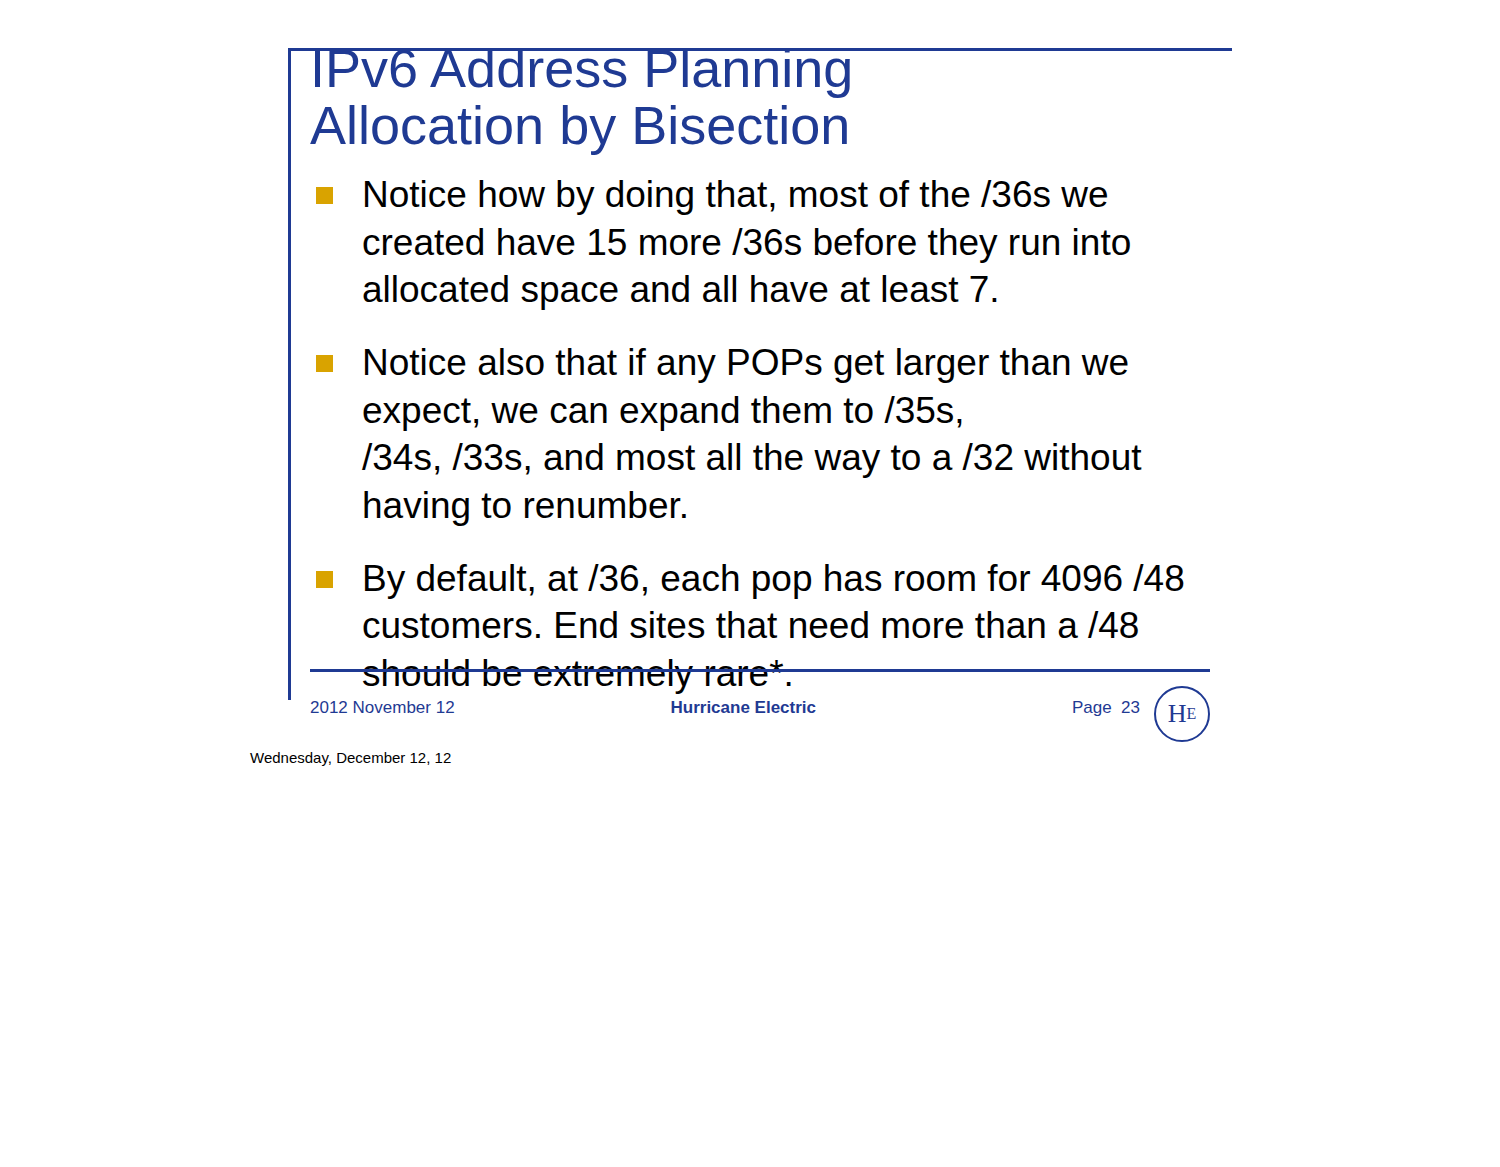IPv6 Address Planning
Allocation by Bisection
Notice how by doing that, most of the /36s we created have 15 more /36s before they run into allocated space and all have at least 7.
Notice also that if any POPs get larger than we expect, we can expand them to /35s,
/34s, /33s, and most all the way to a /32 without having to renumber.
By default, at /36, each pop has room for 4096 /48 customers. End sites that need more than a /48 should be extremely rare*.
2012 November 12
Hurricane Electric
Page 23 HE
Wednesday, December 12, 12